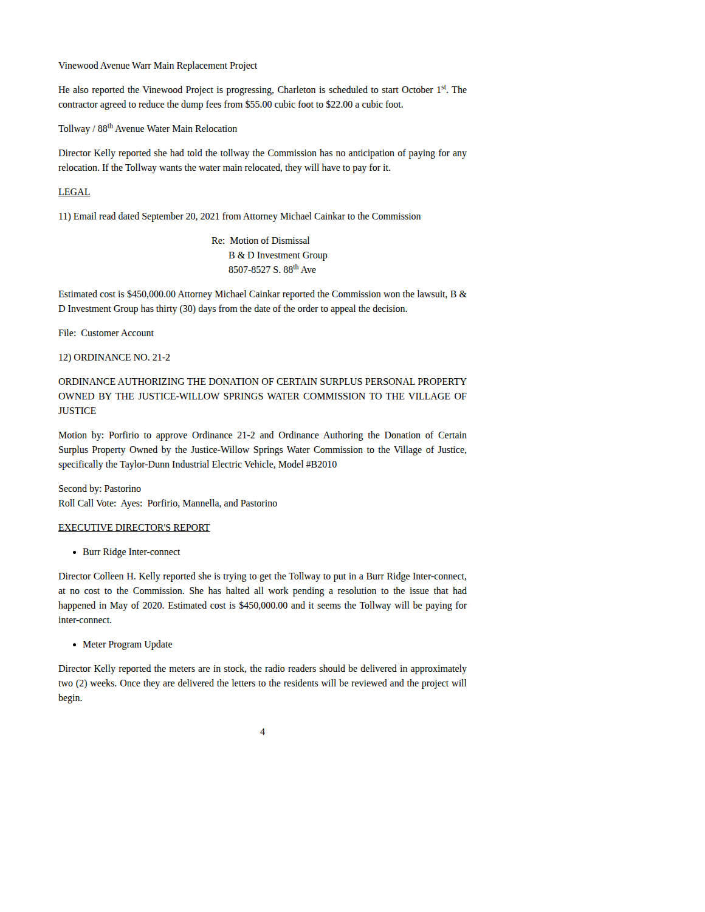Vinewood Avenue Warr Main Replacement Project
He also reported the Vinewood Project is progressing, Charleton is scheduled to start October 1st. The contractor agreed to reduce the dump fees from $55.00 cubic foot to $22.00 a cubic foot.
Tollway / 88th Avenue Water Main Relocation
Director Kelly reported she had told the tollway the Commission has no anticipation of paying for any relocation. If the Tollway wants the water main relocated, they will have to pay for it.
LEGAL
11) Email read dated September 20, 2021 from Attorney Michael Cainkar to the Commission
Re: Motion of Dismissal
B & D Investment Group
8507-8527 S. 88th Ave
Estimated cost is $450,000.00 Attorney Michael Cainkar reported the Commission won the lawsuit, B & D Investment Group has thirty (30) days from the date of the order to appeal the decision.
File: Customer Account
12) ORDINANCE NO. 21-2
ORDINANCE AUTHORIZING THE DONATION OF CERTAIN SURPLUS PERSONAL PROPERTY OWNED BY THE JUSTICE-WILLOW SPRINGS WATER COMMISSION TO THE VILLAGE OF JUSTICE
Motion by: Porfirio to approve Ordinance 21-2 and Ordinance Authoring the Donation of Certain Surplus Property Owned by the Justice-Willow Springs Water Commission to the Village of Justice, specifically the Taylor-Dunn Industrial Electric Vehicle, Model #B2010
Second by: Pastorino
Roll Call Vote: Ayes: Porfirio, Mannella, and Pastorino
EXECUTIVE DIRECTOR'S REPORT
Burr Ridge Inter-connect
Director Colleen H. Kelly reported she is trying to get the Tollway to put in a Burr Ridge Inter-connect, at no cost to the Commission. She has halted all work pending a resolution to the issue that had happened in May of 2020. Estimated cost is $450,000.00 and it seems the Tollway will be paying for inter-connect.
Meter Program Update
Director Kelly reported the meters are in stock, the radio readers should be delivered in approximately two (2) weeks. Once they are delivered the letters to the residents will be reviewed and the project will begin.
4